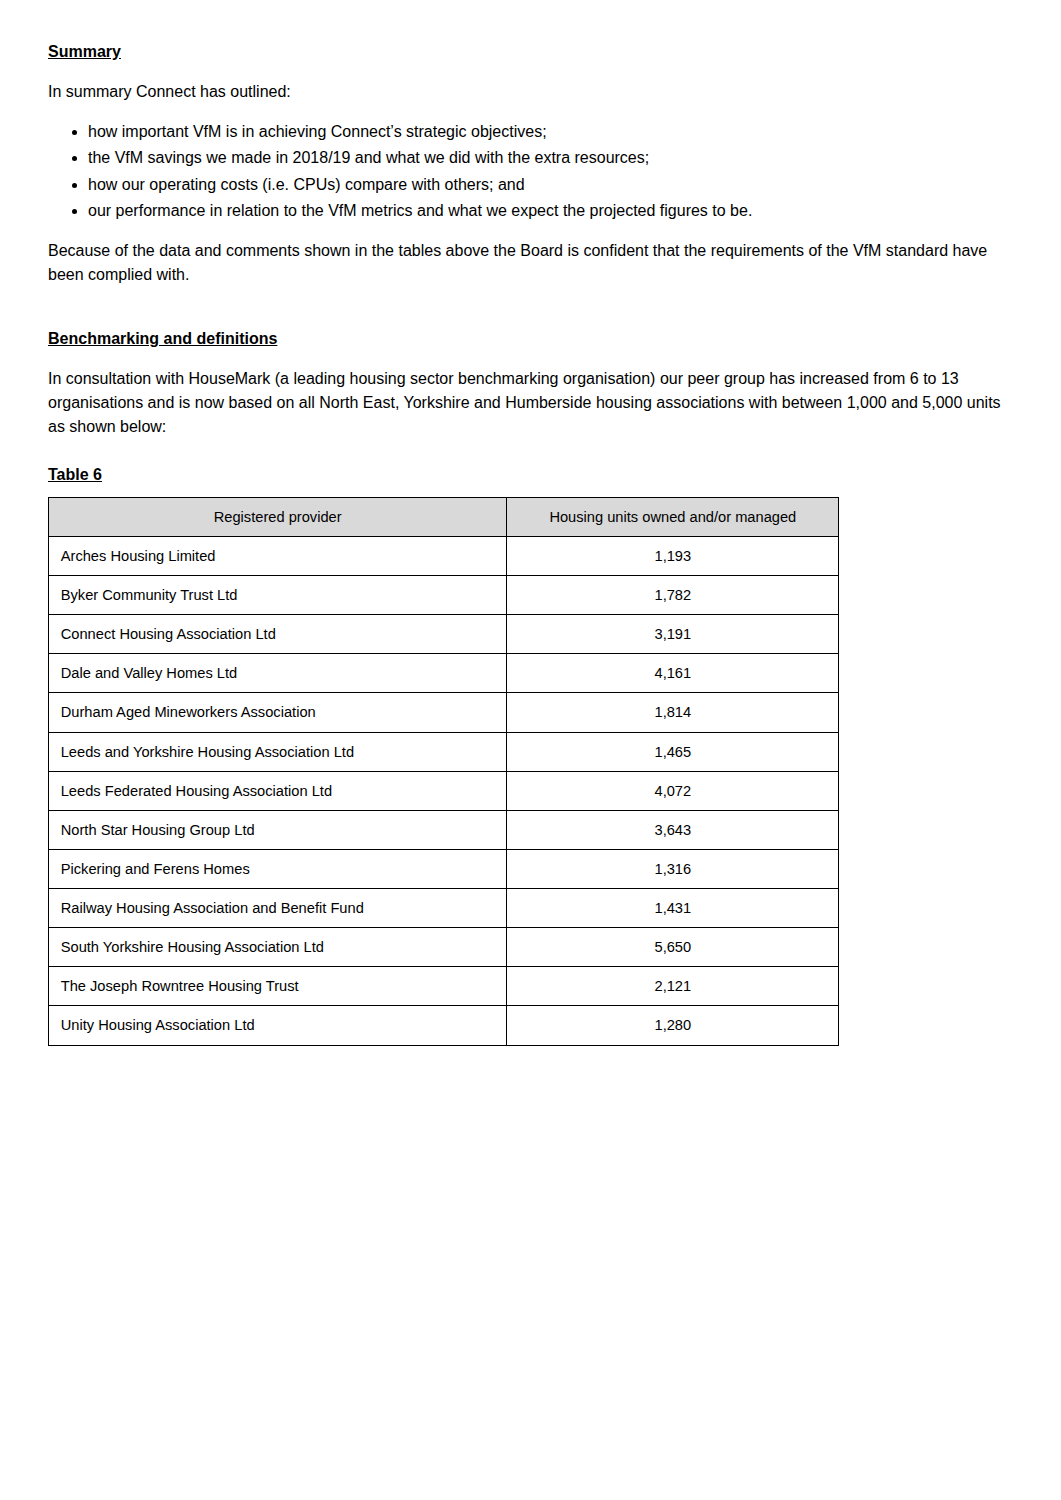Summary
In summary Connect has outlined:
how important VfM is in achieving Connect’s strategic objectives;
the VfM savings we made in 2018/19 and what we did with the extra resources;
how our operating costs (i.e. CPUs) compare with others; and
our performance in relation to the VfM metrics and what we expect the projected figures to be.
Because of the data and comments shown in the tables above the Board is confident that the requirements of the VfM standard have been complied with.
Benchmarking and definitions
In consultation with HouseMark (a leading housing sector benchmarking organisation) our peer group has increased from 6 to 13 organisations and is now based on all North East, Yorkshire and Humberside housing associations with between 1,000 and 5,000 units as shown below:
Table 6
| Registered provider | Housing units owned and/or managed |
| --- | --- |
| Arches Housing Limited | 1,193 |
| Byker Community Trust Ltd | 1,782 |
| Connect Housing Association Ltd | 3,191 |
| Dale and Valley Homes Ltd | 4,161 |
| Durham Aged Mineworkers Association | 1,814 |
| Leeds and Yorkshire Housing Association Ltd | 1,465 |
| Leeds Federated Housing Association Ltd | 4,072 |
| North Star Housing Group Ltd | 3,643 |
| Pickering and Ferens Homes | 1,316 |
| Railway Housing Association and Benefit Fund | 1,431 |
| South Yorkshire Housing Association Ltd | 5,650 |
| The Joseph Rowntree Housing Trust | 2,121 |
| Unity Housing Association Ltd | 1,280 |